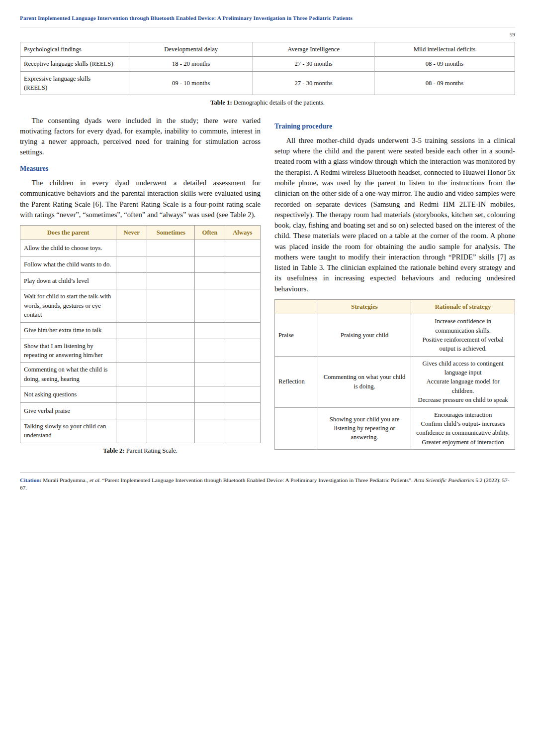Parent Implemented Language Intervention through Bluetooth Enabled Device: A Preliminary Investigation in Three Pediatric Patients
59
| Psychological findings | Developmental delay | Average Intelligence | Mild intellectual deficits |
| Receptive language skills (REELS) | 18 - 20 months | 27 - 30 months | 08 - 09 months |
| Expressive language skills (REELS) | 09 - 10 months | 27 - 30 months | 08 - 09 months |
Table 1: Demographic details of the patients.
The consenting dyads were included in the study; there were varied motivating factors for every dyad, for example, inability to commute, interest in trying a newer approach, perceived need for training for stimulation across settings.
Measures
The children in every dyad underwent a detailed assessment for communicative behaviors and the parental interaction skills were evaluated using the Parent Rating Scale [6]. The Parent Rating Scale is a four-point rating scale with ratings “never”, “sometimes”, “often” and “always” was used (see Table 2).
| Does the parent | Never | Sometimes | Often | Always |
| --- | --- | --- | --- | --- |
| Allow the child to choose toys. | | | | |
| Follow what the child wants to do. | | | | |
| Play down at child’s level | | | | |
| Wait for child to start the talk-with words, sounds, gestures or eye contact | | | | |
| Give him/her extra time to talk | | | | |
| Show that I am listening by repeating or answering him/her | | | | |
| Commenting on what the child is doing, seeing, hearing | | | | |
| Not asking questions | | | | |
| Give verbal praise | | | | |
| Talking slowly so your child can understand | | | | |
Table 2: Parent Rating Scale.
Training procedure
All three mother-child dyads underwent 3-5 training sessions in a clinical setup where the child and the parent were seated beside each other in a sound-treated room with a glass window through which the interaction was monitored by the therapist. A Redmi wireless Bluetooth headset, connected to Huawei Honor 5x mobile phone, was used by the parent to listen to the instructions from the clinician on the other side of a one-way mirror. The audio and video samples were recorded on separate devices (Samsung and Redmi HM 2LTE-IN mobiles, respectively). The therapy room had materials (storybooks, kitchen set, colouring book, clay, fishing and boating set and so on) selected based on the interest of the child. These materials were placed on a table at the corner of the room. A phone was placed inside the room for obtaining the audio sample for analysis. The mothers were taught to modify their interaction through “PRIDE” skills [7] as listed in Table 3. The clinician explained the rationale behind every strategy and its usefulness in increasing expected behaviours and reducing undesired behaviours.
| | Strategies | Rationale of strategy |
| --- | --- | --- |
| Praise | Praising your child | Increase confidence in communication skills. Positive reinforcement of verbal output is achieved. |
| Reflection | Commenting on what your child is doing. | Gives child access to contingent language input Accurate language model for children. Decrease pressure on child to speak |
| | Showing your child you are listening by repeating or answering. | Encourages interaction Confirm child’s output- increases confidence in communicative ability. Greater enjoyment of interaction |
Citation: Murali Pradyumna., et al. “Parent Implemented Language Intervention through Bluetooth Enabled Device: A Preliminary Investigation in Three Pediatric Patients”. Acta Scientific Paediatrics 5.2 (2022): 57-67.